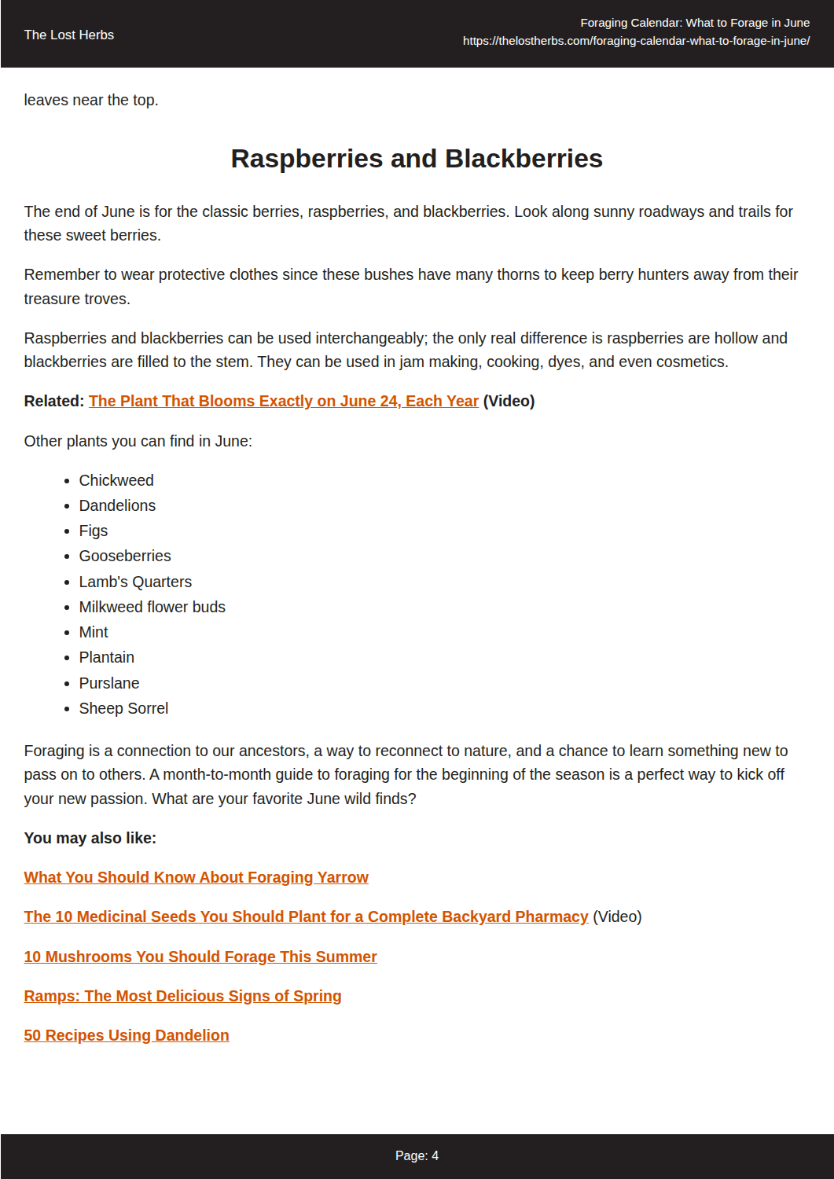The Lost Herbs
Foraging Calendar: What to Forage in June https://thelostherbs.com/foraging-calendar-what-to-forage-in-june/
leaves near the top.
Raspberries and Blackberries
The end of June is for the classic berries, raspberries, and blackberries. Look along sunny roadways and trails for these sweet berries.
Remember to wear protective clothes since these bushes have many thorns to keep berry hunters away from their treasure troves.
Raspberries and blackberries can be used interchangeably; the only real difference is raspberries are hollow and blackberries are filled to the stem. They can be used in jam making, cooking, dyes, and even cosmetics.
Related: The Plant That Blooms Exactly on June 24, Each Year (Video)
Other plants you can find in June:
Chickweed
Dandelions
Figs
Gooseberries
Lamb's Quarters
Milkweed flower buds
Mint
Plantain
Purslane
Sheep Sorrel
Foraging is a connection to our ancestors, a way to reconnect to nature, and a chance to learn something new to pass on to others. A month-to-month guide to foraging for the beginning of the season is a perfect way to kick off your new passion. What are your favorite June wild finds?
You may also like:
What You Should Know About Foraging Yarrow
The 10 Medicinal Seeds You Should Plant for a Complete Backyard Pharmacy (Video)
10 Mushrooms You Should Forage This Summer
Ramps: The Most Delicious Signs of Spring
50 Recipes Using Dandelion
Page: 4